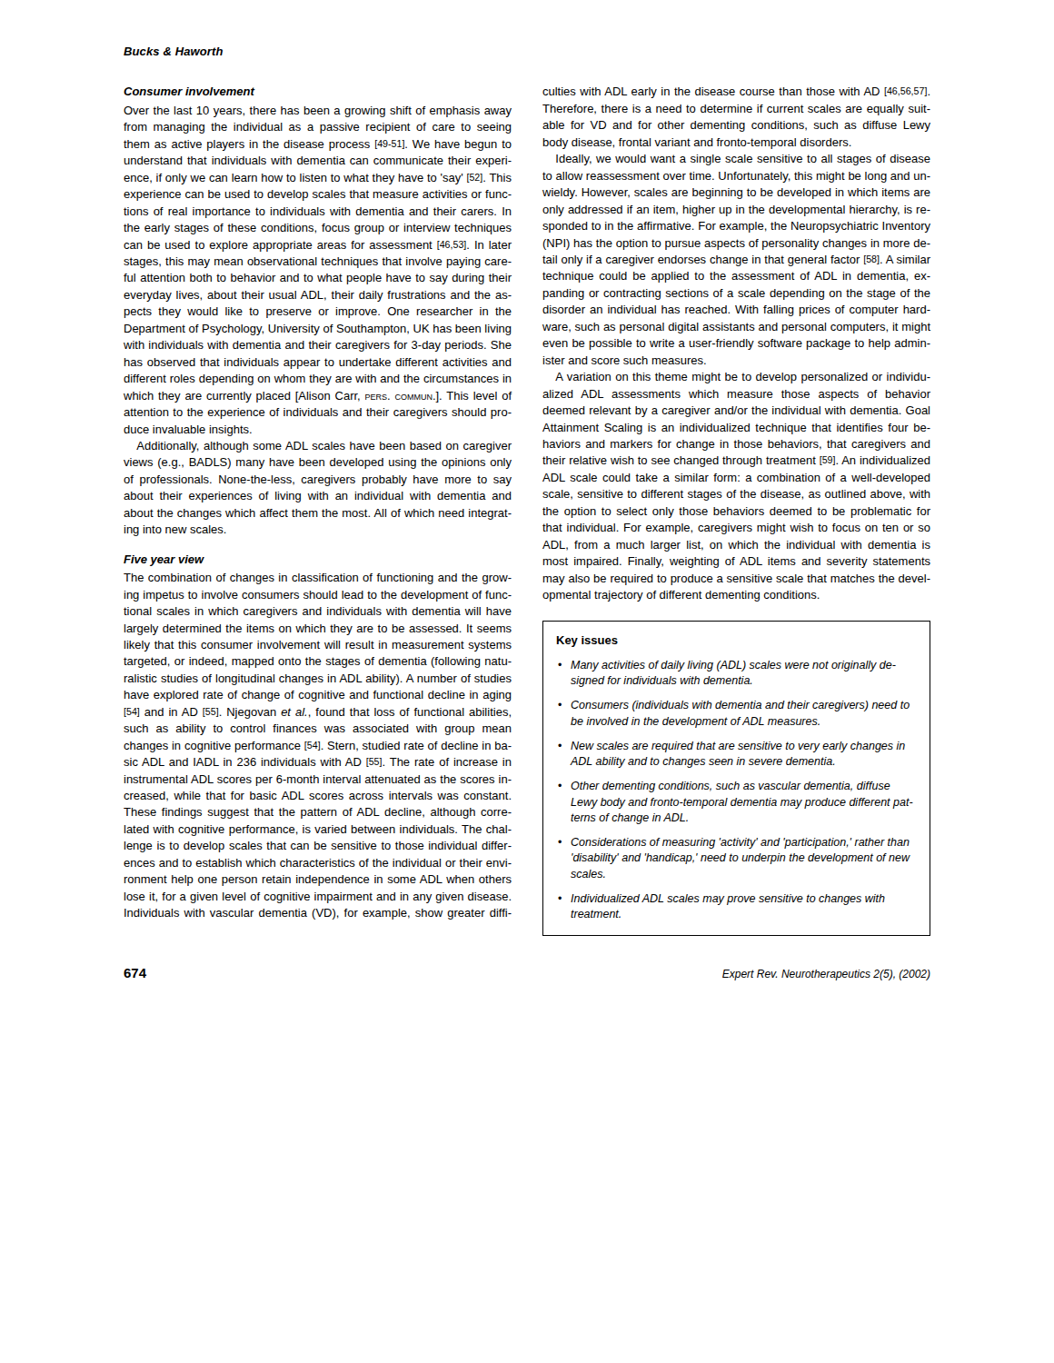Bucks & Haworth
Consumer involvement
Over the last 10 years, there has been a growing shift of emphasis away from managing the individual as a passive recipient of care to seeing them as active players in the disease process [49-51]. We have begun to understand that individuals with dementia can communicate their experience, if only we can learn how to listen to what they have to 'say' [52]. This experience can be used to develop scales that measure activities or functions of real importance to individuals with dementia and their carers. In the early stages of these conditions, focus group or interview techniques can be used to explore appropriate areas for assessment [46,53]. In later stages, this may mean observational techniques that involve paying careful attention both to behavior and to what people have to say during their everyday lives, about their usual ADL, their daily frustrations and the aspects they would like to preserve or improve. One researcher in the Department of Psychology, University of Southampton, UK has been living with individuals with dementia and their caregivers for 3-day periods. She has observed that individuals appear to undertake different activities and different roles depending on whom they are with and the circumstances in which they are currently placed [Alison Carr, pers. commun.]. This level of attention to the experience of individuals and their caregivers should produce invaluable insights.
Additionally, although some ADL scales have been based on caregiver views (e.g., BADLS) many have been developed using the opinions only of professionals. None-the-less, caregivers probably have more to say about their experiences of living with an individual with dementia and about the changes which affect them the most. All of which need integrating into new scales.
Five year view
The combination of changes in classification of functioning and the growing impetus to involve consumers should lead to the development of functional scales in which caregivers and individuals with dementia will have largely determined the items on which they are to be assessed. It seems likely that this consumer involvement will result in measurement systems targeted, or indeed, mapped onto the stages of dementia (following naturalistic studies of longitudinal changes in ADL ability). A number of studies have explored rate of change of cognitive and functional decline in aging [54] and in AD [55]. Njegovan et al., found that loss of functional abilities, such as ability to control finances was associated with group mean changes in cognitive performance [54]. Stern, studied rate of decline in basic ADL and IADL in 236 individuals with AD [55]. The rate of increase in instrumental ADL scores per 6-month interval attenuated as the scores increased, while that for basic ADL scores across intervals was constant. These findings suggest that the pattern of ADL decline, although correlated with cognitive performance, is varied between individuals. The challenge is to develop scales that can be sensitive to those individual differences and to establish which characteristics of the individual or their environment help one person retain independence in some ADL when others lose it, for a given level of cognitive impairment and in any given disease. Individuals with vascular dementia (VD), for example, show greater difficulties with ADL early in the disease course than those with AD [46,56,57]. Therefore, there is a need to determine if current scales are equally suitable for VD and for other dementing conditions, such as diffuse Lewy body disease, frontal variant and fronto-temporal disorders.
Ideally, we would want a single scale sensitive to all stages of disease to allow reassessment over time. Unfortunately, this might be long and unwieldy. However, scales are beginning to be developed in which items are only addressed if an item, higher up in the developmental hierarchy, is responded to in the affirmative. For example, the Neuropsychiatric Inventory (NPI) has the option to pursue aspects of personality changes in more detail only if a caregiver endorses change in that general factor [58]. A similar technique could be applied to the assessment of ADL in dementia, expanding or contracting sections of a scale depending on the stage of the disorder an individual has reached. With falling prices of computer hardware, such as personal digital assistants and personal computers, it might even be possible to write a user-friendly software package to help administer and score such measures.
A variation on this theme might be to develop personalized or individualized ADL assessments which measure those aspects of behavior deemed relevant by a caregiver and/or the individual with dementia. Goal Attainment Scaling is an individualized technique that identifies four behaviors and markers for change in those behaviors, that caregivers and their relative wish to see changed through treatment [59]. An individualized ADL scale could take a similar form: a combination of a well-developed scale, sensitive to different stages of the disease, as outlined above, with the option to select only those behaviors deemed to be problematic for that individual. For example, caregivers might wish to focus on ten or so ADL, from a much larger list, on which the individual with dementia is most impaired. Finally, weighting of ADL items and severity statements may also be required to produce a sensitive scale that matches the developmental trajectory of different dementing conditions.
Key issues
Many activities of daily living (ADL) scales were not originally designed for individuals with dementia.
Consumers (individuals with dementia and their caregivers) need to be involved in the development of ADL measures.
New scales are required that are sensitive to very early changes in ADL ability and to changes seen in severe dementia.
Other dementing conditions, such as vascular dementia, diffuse Lewy body and fronto-temporal dementia may produce different patterns of change in ADL.
Considerations of measuring 'activity' and 'participation,' rather than 'disability' and 'handicap,' need to underpin the development of new scales.
Individualized ADL scales may prove sensitive to changes with treatment.
674
Expert Rev. Neurotherapeutics 2(5), (2002)